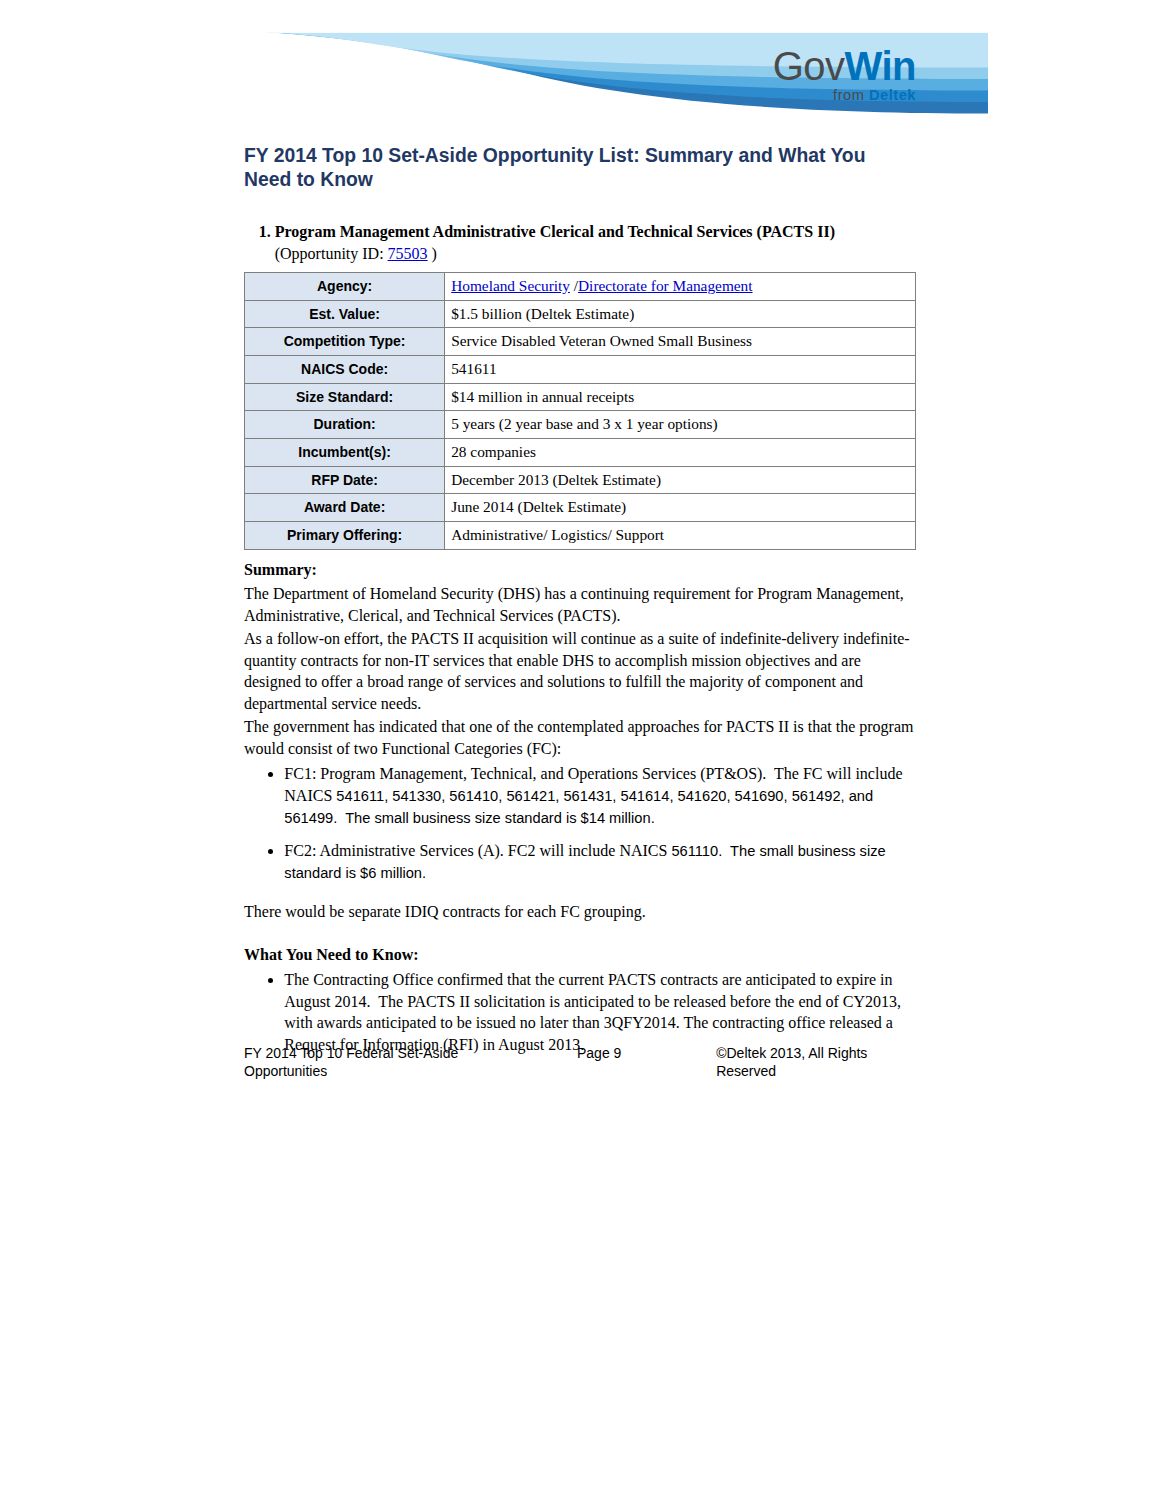Gov Win
from Deltek
FY 2014 Top 10 Set-Aside Opportunity List: Summary and What You Need to Know
Program Management Administrative Clerical and Technical Services (PACTS II) (Opportunity ID: 75503 )
| Agency: | Homeland Security / Directorate for Management |
| Est. Value: | $1.5 billion (Deltek Estimate) |
| Competition Type: | Service Disabled Veteran Owned Small Business |
| NAICS Code: | 541611 |
| Size Standard: | $14 million in annual receipts |
| Duration: | 5 years (2 year base and 3 x 1 year options) |
| Incumbent(s): | 28 companies |
| RFP Date: | December 2013 (Deltek Estimate) |
| Award Date: | June 2014 (Deltek Estimate) |
| Primary Offering: | Administrative/ Logistics/ Support |
Summary:
The Department of Homeland Security (DHS) has a continuing requirement for Program Management, Administrative, Clerical, and Technical Services (PACTS).
As a follow-on effort, the PACTS II acquisition will continue as a suite of indefinite-delivery indefinite-quantity contracts for non-IT services that enable DHS to accomplish mission objectives and are designed to offer a broad range of services and solutions to fulfill the majority of component and departmental service needs.
The government has indicated that one of the contemplated approaches for PACTS II is that the program would consist of two Functional Categories (FC):
FC1: Program Management, Technical, and Operations Services (PT&OS). The FC will include NAICS 541611, 541330, 561410, 561421, 561431, 541614, 541620, 541690, 561492, and 561499. The small business size standard is $14 million.
FC2: Administrative Services (A). FC2 will include NAICS 561110. The small business size standard is $6 million.
There would be separate IDIQ contracts for each FC grouping.
What You Need to Know:
The Contracting Office confirmed that the current PACTS contracts are anticipated to expire in August 2014. The PACTS II solicitation is anticipated to be released before the end of CY2013, with awards anticipated to be issued no later than 3QFY2014. The contracting office released a Request for Information (RFI) in August 2013.
FY 2014 Top 10 Federal Set-Aside Opportunities Page 9 ©Deltek 2013, All Rights Reserved